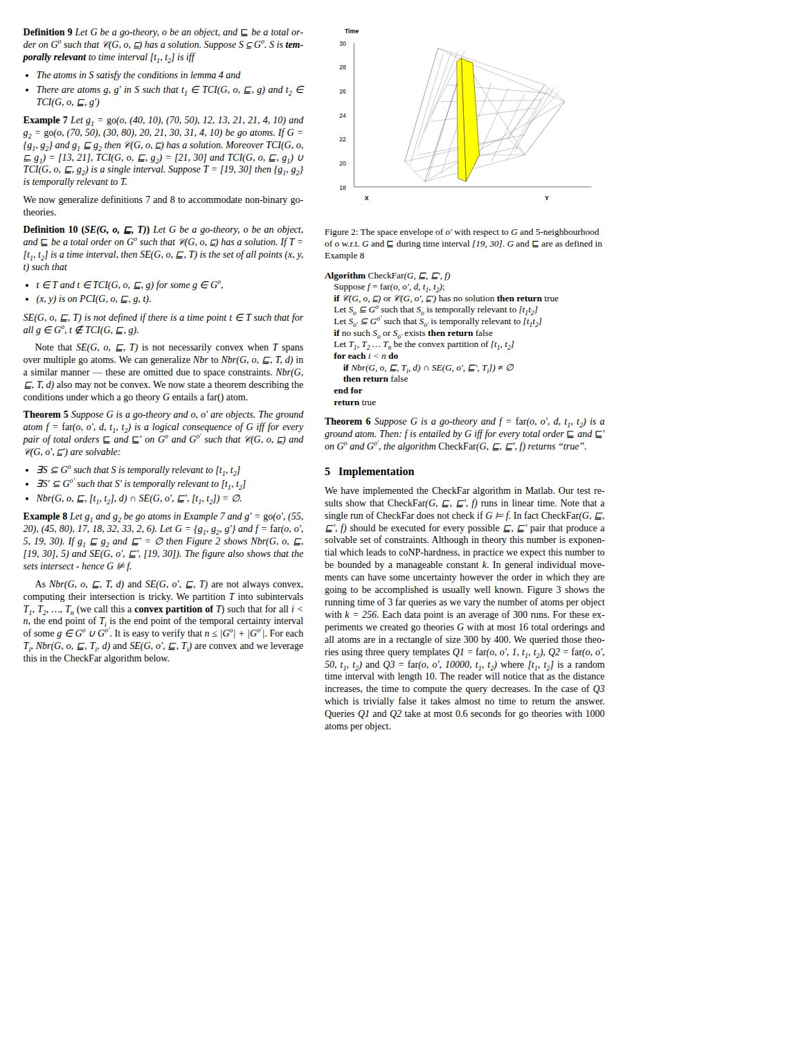Definition 9 Let G be a go-theory, o be an object, and ⊑ be a total order on Go such that 𝒞(G, o, ⊑) has a solution. Suppose S ⊆ Go. S is temporally relevant to time interval [t1, t2] is iff
The atoms in S satisfy the conditions in lemma 4 and
There are atoms g, g' in S such that t1 ∈ TCI(G, o, ⊑, g) and t2 ∈ TCI(G, o, ⊑, g')
Example 7 Let g1 = go(o, (40, 10), (70, 50), 12, 13, 21, 21, 4, 10) and g2 = go(o, (70, 50), (30, 80), 20, 21, 30, 31, 4, 10) be go atoms. If G = {g1, g2} and g1 ⊑ g2 then 𝒞(G, o, ⊑) has a solution. Moreover TCI(G, o, ⊑, g1) = [13, 21], TCI(G, o, ⊑, g2) = [21, 30] and TCI(G, o, ⊑, g1) ∪ TCI(G, o, ⊑, g2) is a single interval. Suppose T = [19, 30] then {g1, g2} is temporally relevant to T.
We now generalize definitions 7 and 8 to accommodate non-binary go-theories.
Definition 10 (SE(G, o, ⊑, T)) Let G be a go-theory, o be an object, and ⊑ be a total order on Go such that 𝒞(G, o, ⊑) has a solution. If T = [t1, t2] is a time interval, then SE(G, o, ⊑, T) is the set of all points (x, y, t) such that
t ∈ T and t ∈ TCI(G, o, ⊑, g) for some g ∈ Go,
(x, y) is on PCI(G, o, ⊑, g, t).
SE(G, o, ⊑, T) is not defined if there is a time point t ∈ T such that for all g ∈ Go, t ∉ TCI(G, ⊑, g).
Note that SE(G, o, ⊑, T) is not necessarily convex when T spans over multiple go atoms. We can generalize Nbr to Nbr(G, o, ⊑, T, d) in a similar manner — these are omitted due to space constraints. Nbr(G, ⊑, T, d) also may not be convex. We now state a theorem describing the conditions under which a go theory G entails a far() atom.
Theorem 5 Suppose G is a go-theory and o, o' are objects. The ground atom f = far(o, o', d, t1, t2) is a logical consequence of G iff for every pair of total orders ⊑ and ⊑' on Go and Go' such that 𝒞(G, o, ⊑) and 𝒞(G, o', ⊑') are solvable:
∃S ⊆ Go such that S is temporally relevant to [t1, t2]
∃S' ⊆ Go' such that S' is temporally relevant to [t1, t2]
Nbr(G, o, ⊑, [t1, t2], d) ∩ SE(G, o', ⊑', [t1, t2]) = ∅.
Example 8 Let g1 and g2 be go atoms in Example 7 and g' = go(o', (55, 20), (45, 80), 17, 18, 32, 33, 2, 6). Let G = {g1, g2, g'} and f = far(o, o', 5, 19, 30). If g1 ⊑ g2 and ⊑' = ∅ then Figure 2 shows Nbr(G, o, ⊑, [19, 30], 5) and SE(G, o', ⊑', [19, 30]). The figure also shows that the sets intersect - hence G ⊭ f.
As Nbr(G, o, ⊑, T, d) and SE(G, o', ⊑, T) are not always convex, computing their intersection is tricky. We partition T into subintervals T1, T2, …, Tn (we call this a convex partition of T) such that for all i < n, the end point of Ti is the end point of the temporal certainty interval of some g ∈ Go ∪ Go'. It is easy to verify that n ≤ |Go| + |Go'|. For each Ti, Nbr(G, o, ⊑, Ti, d) and SE(G, o', ⊑, Ti) are convex and we leverage this in the CheckFar algorithm below.
Time 30 28 26 24 22 20 18 X Y
Figure 2: The space envelope of o' with respect to G and 5-neighbourhood of o w.r.t. G and ⊑ during time interval [19, 30]. G and ⊑ are as defined in Example 8
Algorithm CheckFar(G, ⊑, ⊑', f)
Suppose f = far(o, o', d, t1, t2);
if 𝒞(G, o, ⊑) or 𝒞(G, o', ⊑') has no solution then return true
Let So ⊆ Go such that So is temporally relevant to [t1t2]
Let So' ⊆ Go' such that So' is temporally relevant to [t1t2]
if no such So or So' exists then return false
Let T1, T2 … Tn be the convex partition of [t1, t2]
for each i < n do
if Nbr(G, o, ⊑, Ti, d) ∩ SE(G, o', ⊑', Ti]) ≠ ∅
then return false
end for
return true
Theorem 6 Suppose G is a go-theory and f = far(o, o', d, t1, t2) is a ground atom. Then: f is entailed by G iff for every total order ⊑ and ⊑' on Go and Go', the algorithm CheckFar(G, ⊑, ⊑', f) returns “true”.
5 Implementation
We have implemented the CheckFar algorithm in Matlab. Our test results show that CheckFar(G, ⊑, ⊑', f) runs in linear time. Note that a single run of CheckFar does not check if G ⊨ f. In fact CheckFar(G, ⊑, ⊑', f) should be executed for every possible ⊑, ⊑' pair that produce a solvable set of constraints. Although in theory this number is exponential which leads to coNP-hardness, in practice we expect this number to be bounded by a manageable constant k. In general individual movements can have some uncertainty however the order in which they are going to be accomplished is usually well known. Figure 3 shows the running time of 3 far queries as we vary the number of atoms per object with k = 256. Each data point is an average of 300 runs. For these experiments we created go theories G with at most 16 total orderings and all atoms are in a rectangle of size 300 by 400. We queried those theories using three query templates Q1 = far(o, o', 1, t1, t2), Q2 = far(o, o', 50, t1, t2) and Q3 = far(o, o', 10000, t1, t2) where [t1, t2] is a random time interval with length 10. The reader will notice that as the distance increases, the time to compute the query decreases. In the case of Q3 which is trivially false it takes almost no time to return the answer. Queries Q1 and Q2 take at most 0.6 seconds for go theories with 1000 atoms per object.